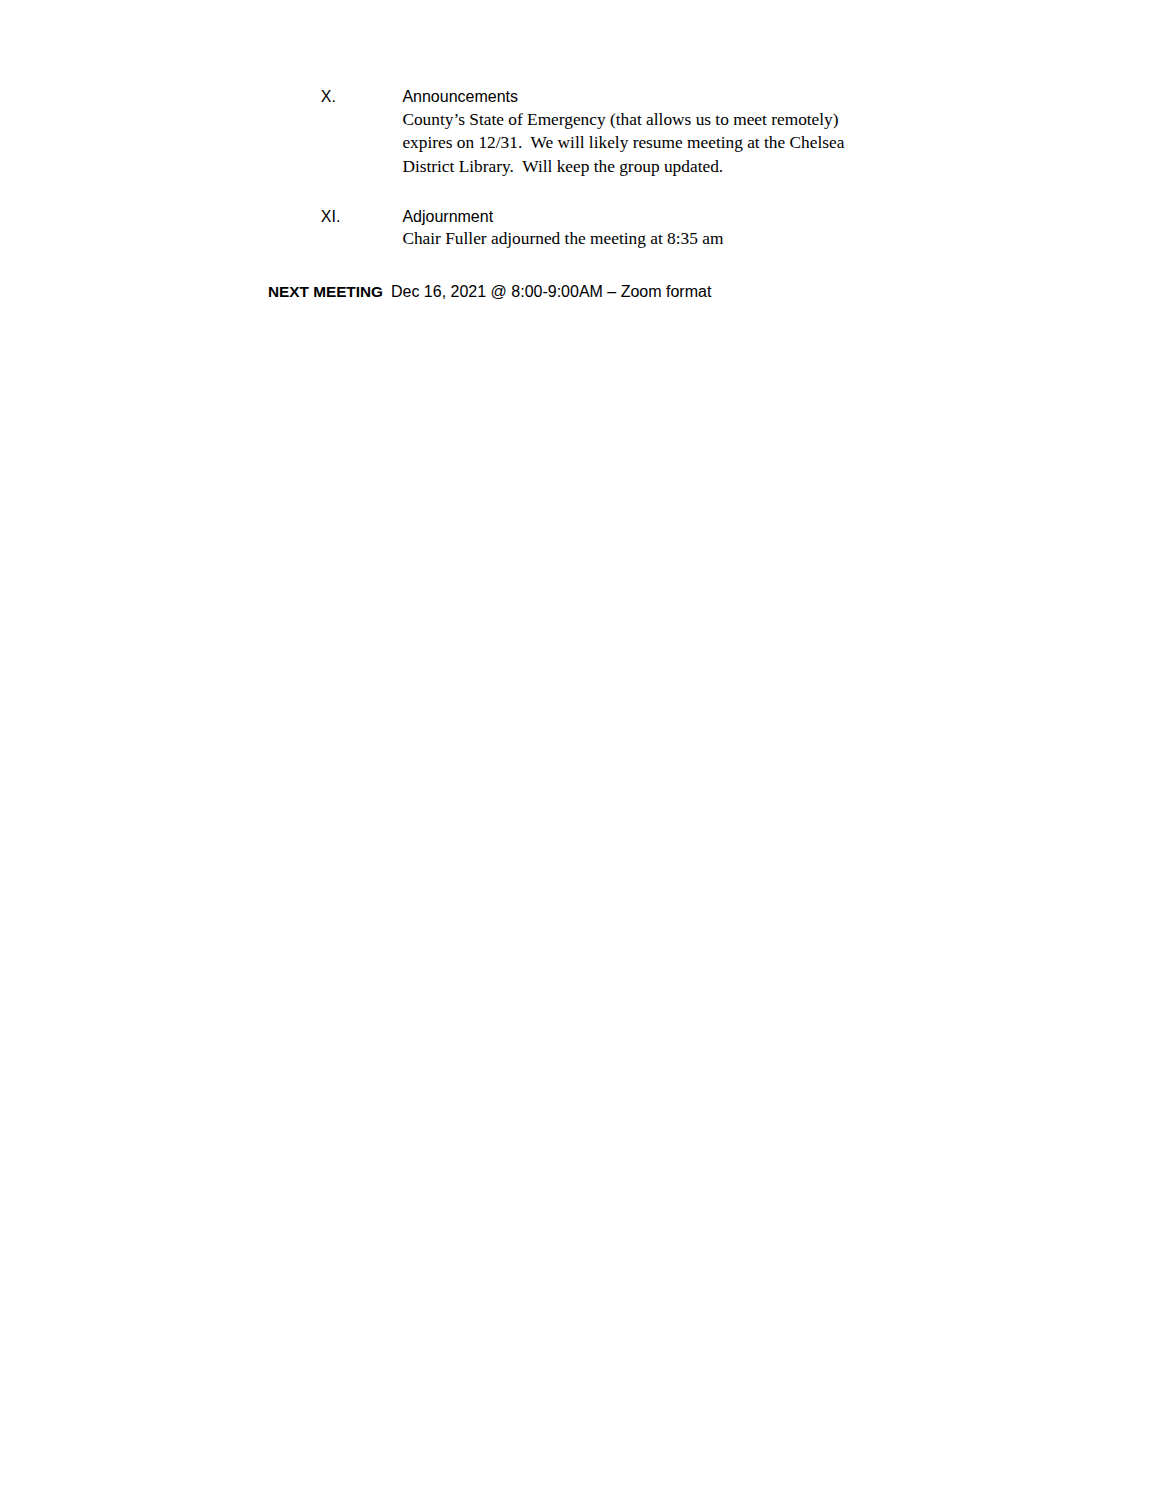X.
Announcements
County’s State of Emergency (that allows us to meet remotely) expires on 12/31. We will likely resume meeting at the Chelsea District Library. Will keep the group updated.
XI.
Adjournment
Chair Fuller adjourned the meeting at 8:35 am
NEXT MEETING Dec 16, 2021 @ 8:00-9:00AM – Zoom format